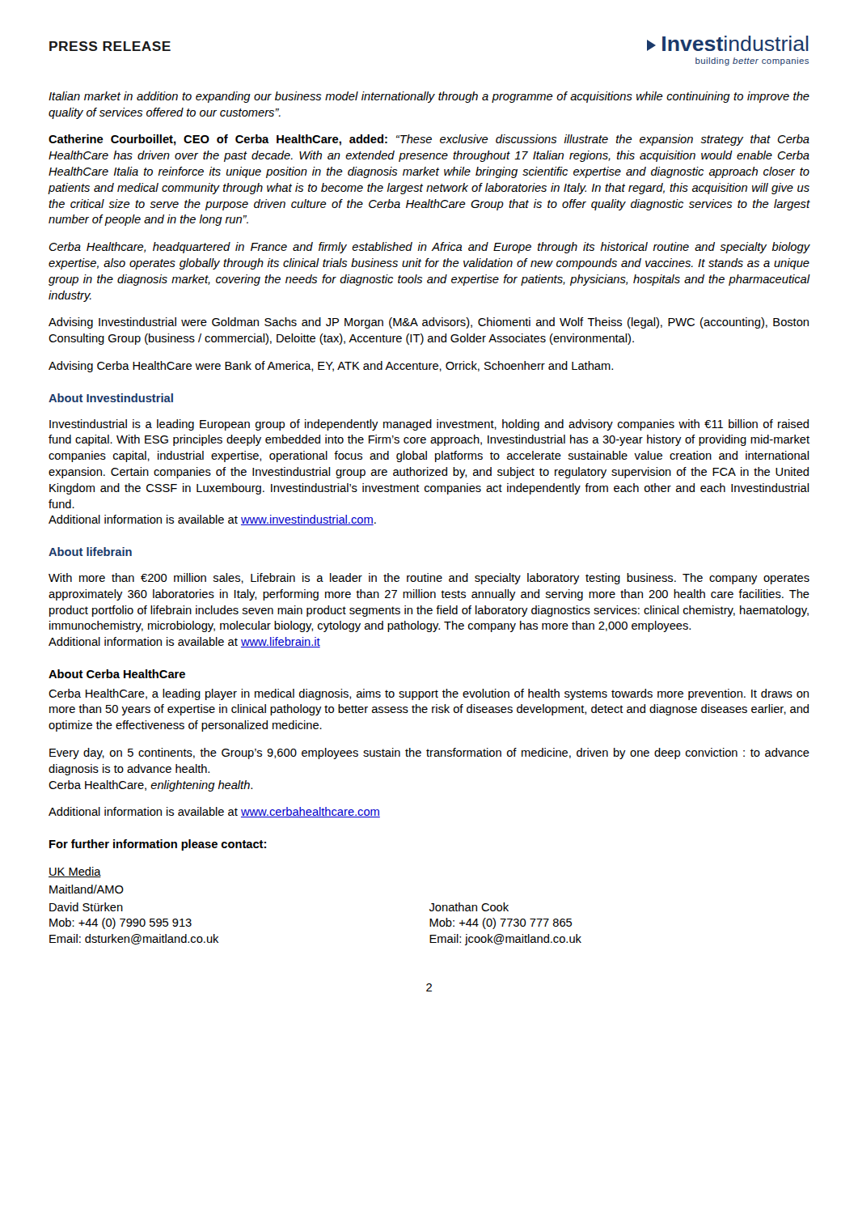PRESS RELEASE
Invest industrial
building better companies
Italian market in addition to expanding our business model internationally through a programme of acquisitions while continuining to improve the quality of services offered to our customers”.
Catherine Courboillet, CEO of Cerba HealthCare, added: “These exclusive discussions illustrate the expansion strategy that Cerba HealthCare has driven over the past decade. With an extended presence throughout 17 Italian regions, this acquisition would enable Cerba HealthCare Italia to reinforce its unique position in the diagnosis market while bringing scientific expertise and diagnostic approach closer to patients and medical community through what is to become the largest network of laboratories in Italy. In that regard, this acquisition will give us the critical size to serve the purpose driven culture of the Cerba HealthCare Group that is to offer quality diagnostic services to the largest number of people and in the long run”.
Cerba Healthcare, headquartered in France and firmly established in Africa and Europe through its historical routine and specialty biology expertise, also operates globally through its clinical trials business unit for the validation of new compounds and vaccines. It stands as a unique group in the diagnosis market, covering the needs for diagnostic tools and expertise for patients, physicians, hospitals and the pharmaceutical industry.
Advising Investindustrial were Goldman Sachs and JP Morgan (M&A advisors), Chiomenti and Wolf Theiss (legal), PWC (accounting), Boston Consulting Group (business / commercial), Deloitte (tax), Accenture (IT) and Golder Associates (environmental).
Advising Cerba HealthCare were Bank of America, EY, ATK and Accenture, Orrick, Schoenherr and Latham.
About Investindustrial
Investindustrial is a leading European group of independently managed investment, holding and advisory companies with €11 billion of raised fund capital. With ESG principles deeply embedded into the Firm’s core approach, Investindustrial has a 30-year history of providing mid-market companies capital, industrial expertise, operational focus and global platforms to accelerate sustainable value creation and international expansion. Certain companies of the Investindustrial group are authorized by, and subject to regulatory supervision of the FCA in the United Kingdom and the CSSF in Luxembourg. Investindustrial’s investment companies act independently from each other and each Investindustrial fund.
Additional information is available at www.investindustrial.com.
About lifebrain
With more than €200 million sales, Lifebrain is a leader in the routine and specialty laboratory testing business. The company operates approximately 360 laboratories in Italy, performing more than 27 million tests annually and serving more than 200 health care facilities. The product portfolio of lifebrain includes seven main product segments in the field of laboratory diagnostics services: clinical chemistry, haematology, immunochemistry, microbiology, molecular biology, cytology and pathology. The company has more than 2,000 employees.
Additional information is available at www.lifebrain.it
About Cerba HealthCare
Cerba HealthCare, a leading player in medical diagnosis, aims to support the evolution of health systems towards more prevention. It draws on more than 50 years of expertise in clinical pathology to better assess the risk of diseases development, detect and diagnose diseases earlier, and optimize the effectiveness of personalized medicine.
Every day, on 5 continents, the Group’s 9,600 employees sustain the transformation of medicine, driven by one deep conviction : to advance diagnosis is to advance health.
Cerba HealthCare, enlightening health.
Additional information is available at www.cerbahealthcare.com
For further information please contact:
UK Media
Maitland/AMO
| David Stürken | Jonathan Cook |
| Mob: +44 (0) 7990 595 913 | Mob: +44 (0) 7730 777 865 |
| Email: dsturken@maitland.co.uk | Email: jcook@maitland.co.uk |
2